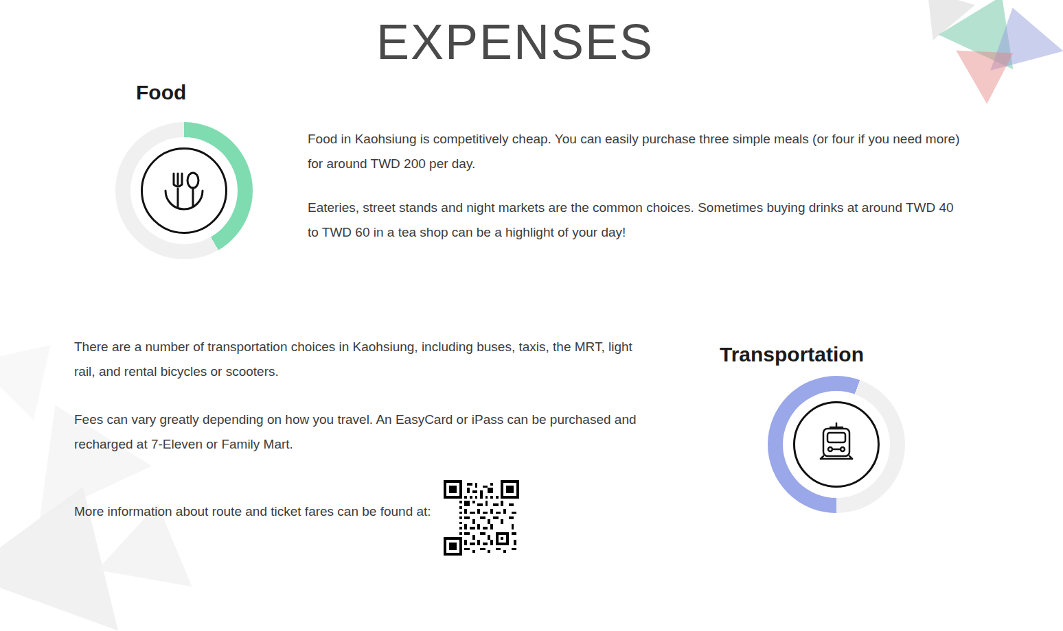EXPENSES
Food
Food in Kaohsiung is competitively cheap. You can easily purchase three simple meals (or four if you need more) for around TWD 200 per day.
Eateries, street stands and night markets are the common choices. Sometimes buying drinks at around TWD 40 to TWD 60 in a tea shop can be a highlight of your day!
Transportation
There are a number of transportation choices in Kaohsiung, including buses, taxis, the MRT, light rail, and rental bicycles or scooters.
Fees can vary greatly depending on how you travel. An EasyCard or iPass can be purchased and recharged at 7-Eleven or Family Mart.
More information about route and ticket fares can be found at: